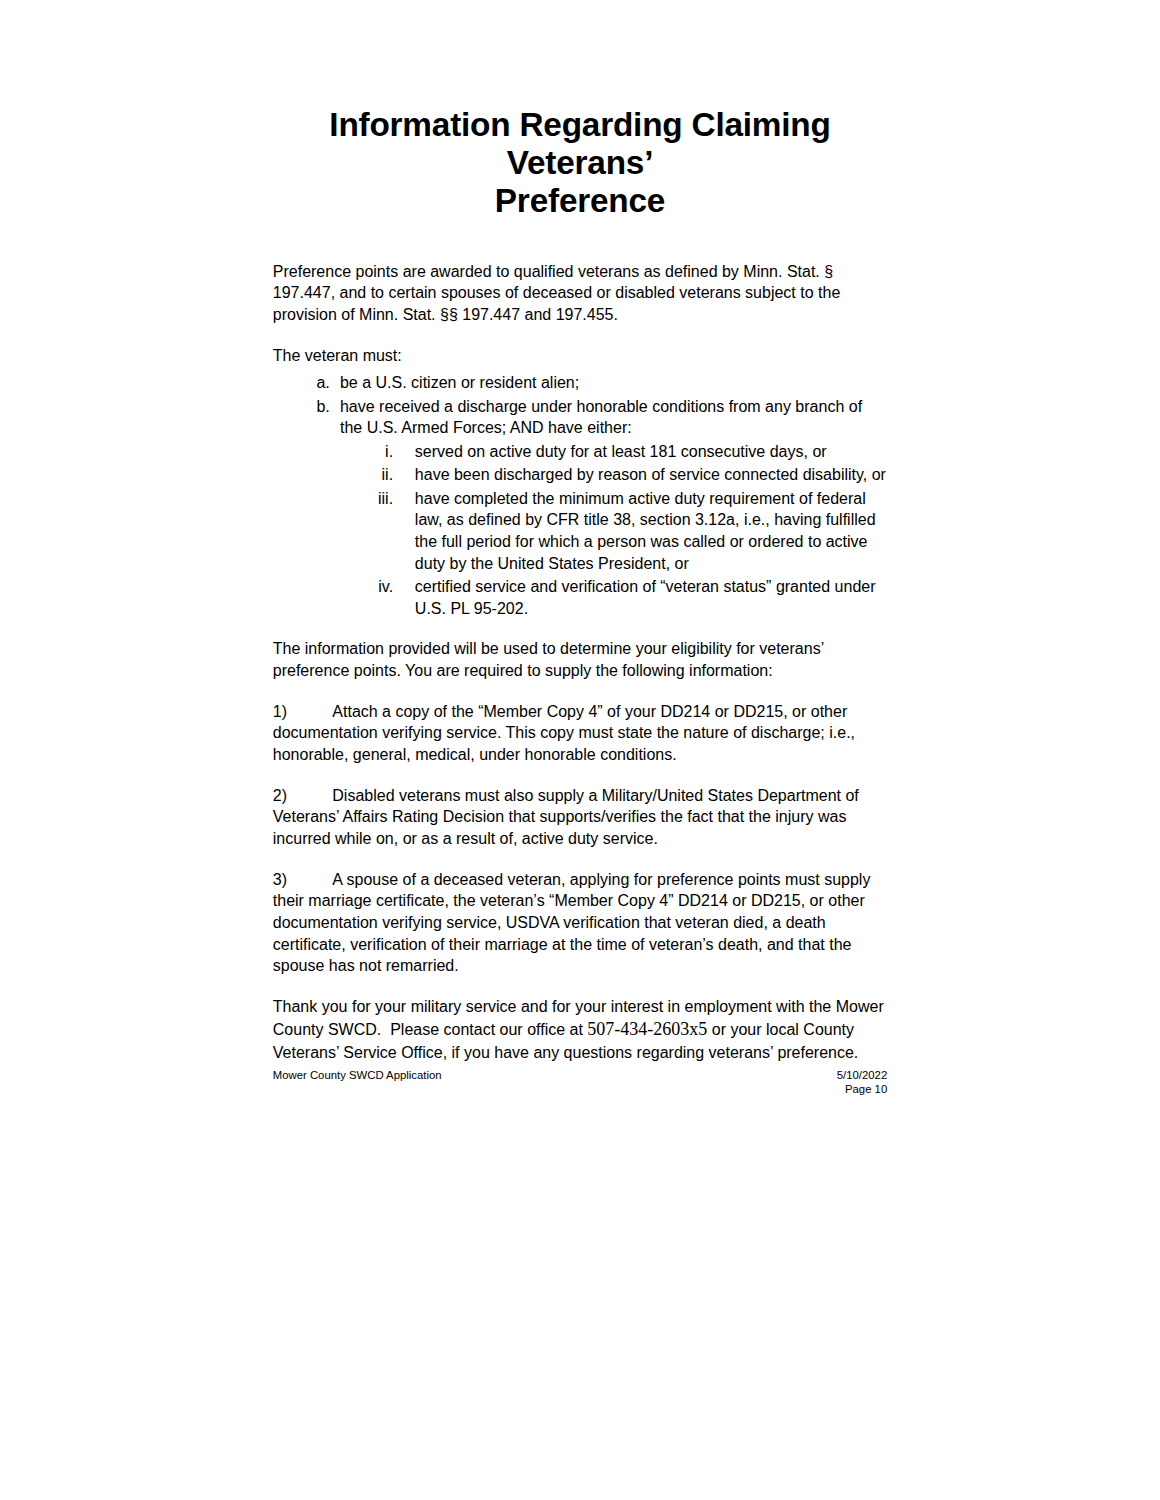Information Regarding Claiming Veterans’
Preference
Preference points are awarded to qualified veterans as defined by Minn. Stat. § 197.447, and to certain spouses of deceased or disabled veterans subject to the provision of Minn. Stat. §§ 197.447 and 197.455.
The veteran must:
be a U.S. citizen or resident alien;
have received a discharge under honorable conditions from any branch of the U.S. Armed Forces; AND have either:
served on active duty for at least 181 consecutive days, or
have been discharged by reason of service connected disability, or
have completed the minimum active duty requirement of federal law, as defined by CFR title 38, section 3.12a, i.e., having fulfilled the full period for which a person was called or ordered to active duty by the United States President, or
certified service and verification of “veteran status” granted under U.S. PL 95-202.
The information provided will be used to determine your eligibility for veterans’ preference points. You are required to supply the following information:
1) Attach a copy of the “Member Copy 4” of your DD214 or DD215, or other documentation verifying service. This copy must state the nature of discharge; i.e., honorable, general, medical, under honorable conditions.
2) Disabled veterans must also supply a Military/United States Department of Veterans’ Affairs Rating Decision that supports/verifies the fact that the injury was incurred while on, or as a result of, active duty service.
3) A spouse of a deceased veteran, applying for preference points must supply their marriage certificate, the veteran’s “Member Copy 4” DD214 or DD215, or other documentation verifying service, USDVA verification that veteran died, a death certificate, verification of their marriage at the time of veteran’s death, and that the spouse has not remarried.
Thank you for your military service and for your interest in employment with the Mower County SWCD. Please contact our office at 507-434-2603x5 or your local County Veterans’ Service Office, if you have any questions regarding veterans’ preference.
Mower County SWCD Application
5/10/2022
Page 10